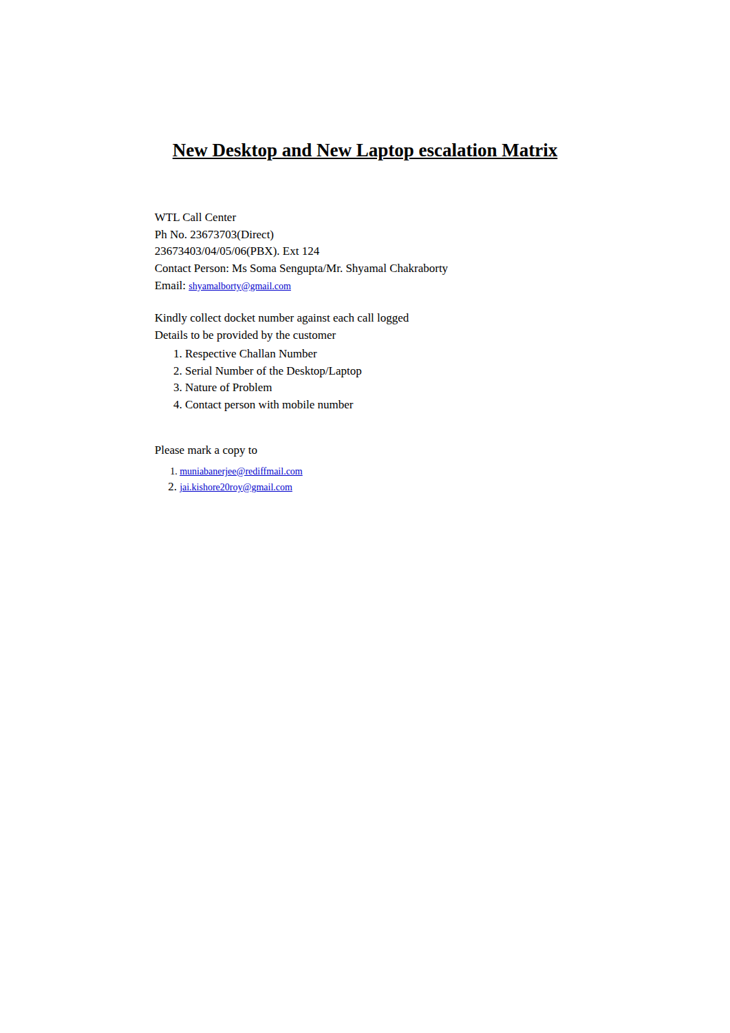New Desktop and New Laptop escalation Matrix
WTL Call Center
Ph No. 23673703(Direct)
23673403/04/05/06(PBX). Ext 124
Contact Person: Ms Soma Sengupta/Mr. Shyamal Chakraborty
Email: shyamalborty@gmail.com
Kindly collect docket number against each call logged
Details to be provided by the customer
Respective Challan Number
Serial Number of the Desktop/Laptop
Nature of Problem
Contact person with mobile number
Please mark a copy to
muniabanerjee@rediffmail.com
jai.kishore20roy@gmail.com